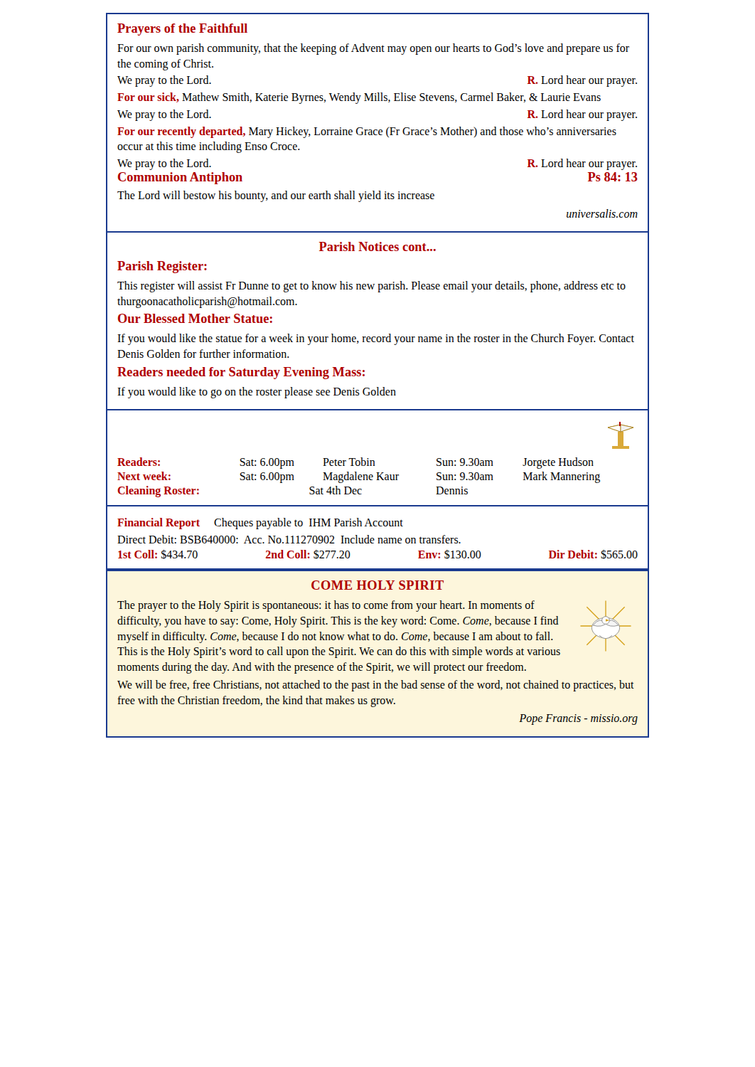Prayers of the Faithfull
For our own parish community, that the keeping of Advent may open our hearts to God’s love and prepare us for the coming of Christ.
We pray to the Lord.
R. Lord hear our prayer.
For our sick, Mathew Smith, Katerie Byrnes, Wendy Mills, Elise Stevens, Carmel Baker, & Laurie Evans
We pray to the Lord.
R. Lord hear our prayer.
For our recently departed, Mary Hickey, Lorraine Grace (Fr Grace’s Mother) and those who’s anniversaries occur at this time including Enso Croce.
We pray to the Lord.
R. Lord hear our prayer.
Communion Antiphon Ps 84: 13
The Lord will bestow his bounty, and our earth shall yield its increase
universalis.com
Parish Notices cont...
Parish Register:
This register will assist Fr Dunne to get to know his new parish. Please email your details, phone, address etc to thurgoonacatholicparish@hotmail.com.
Our Blessed Mother Statue:
If you would like the statue for a week in your home, record your name in the roster in the Church Foyer. Contact Denis Golden for further information.
Readers needed for Saturday Evening Mass:
If you would like to go on the roster please see Denis Golden
| Readers: | Sat: 6.00pm | Peter Tobin | Sun: 9.30am | Jorgete Hudson |
| Next week: | Sat: 6.00pm | Magdalene Kaur | Sun: 9.30am | Mark Mannering |
| Cleaning Roster: | Sat 4th Dec | Dennis |
Financial Report Cheques payable to IHM Parish Account
Direct Debit: BSB640000: Acc. No.111270902 Include name on transfers.
1st Coll: $434.70 2nd Coll: $277.20 Env: $130.00 Dir Debit: $565.00
COME HOLY SPIRIT
The prayer to the Holy Spirit is spontaneous: it has to come from your heart. In moments of difficulty, you have to say: Come, Holy Spirit. This is the key word: Come. Come, because I find myself in difficulty. Come, because I do not know what to do. Come, because I am about to fall. This is the Holy Spirit’s word to call upon the Spirit. We can do this with simple words at various moments during the day. And with the presence of the Spirit, we will protect our freedom.
We will be free, free Christians, not attached to the past in the bad sense of the word, not chained to practices, but free with the Christian freedom, the kind that makes us grow.
Pope Francis - missio.org